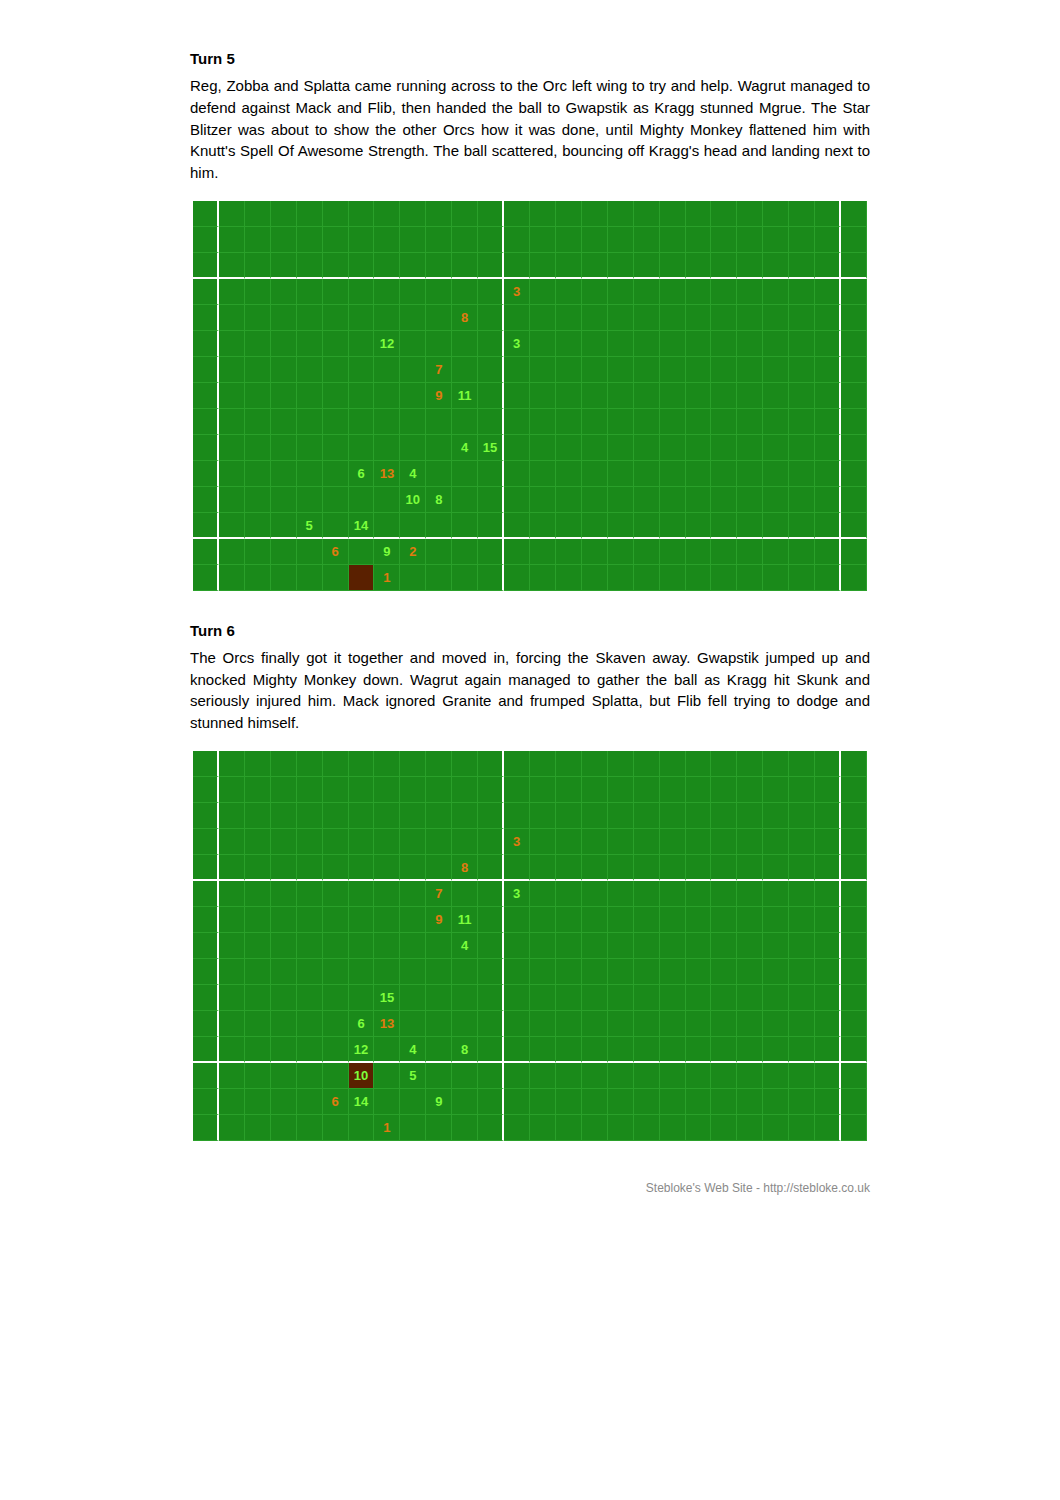Turn 5
Reg, Zobba and Splatta came running across to the Orc left wing to try and help. Wagrut managed to defend against Mack and Flib, then handed the ball to Gwapstik as Kragg stunned Mgrue. The Star Blitzer was about to show the other Orcs how it was done, until Mighty Monkey flattened him with Knutt's Spell Of Awesome Strength. The ball scattered, bouncing off Kragg's head and landing next to him.
3
8
12
3
7
9
11
4
15
6
13
4
10
8
5
14
6
9
2
1
Turn 6
The Orcs finally got it together and moved in, forcing the Skaven away. Gwapstik jumped up and knocked Mighty Monkey down. Wagrut again managed to gather the ball as Kragg hit Skunk and seriously injured him. Mack ignored Granite and frumped Splatta, but Flib fell trying to dodge and stunned himself.
3
8
7
3
9
11
4
15
6
13
12
4
8
10
5
6
14
9
1
Stebloke's Web Site - http://stebloke.co.uk